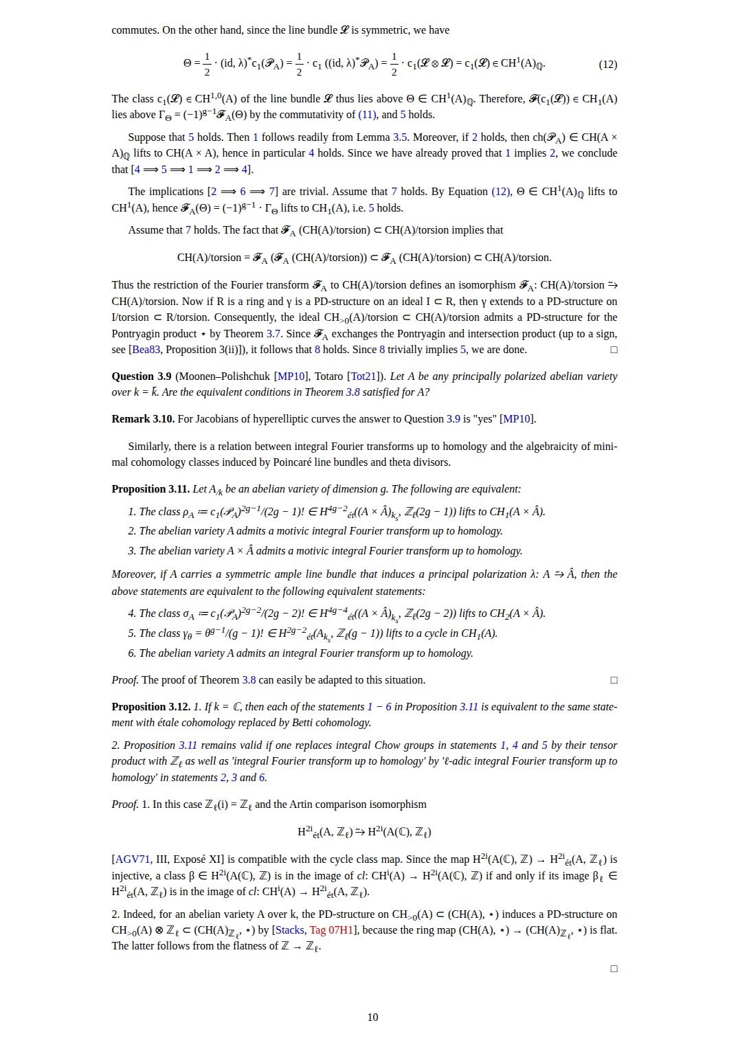commutes. On the other hand, since the line bundle 𝓛 is symmetric, we have
Θ = 12 · (id, λ)*c1(𝒫A) = 12 · c1 ((id, λ)*𝒫A) = 12 · c1(𝓛 ⊗ 𝓛) = c1(𝓛) ∈ CH1(A)ℚ. (12)
The class c1(𝓛) ∈ CH1,0(A) of the line bundle 𝓛 thus lies above Θ ∈ CH1(A)ℚ. Therefore, 𝓕(c1(𝓛)) ∈ CH1(A) lies above ΓΘ = (−1)g−1𝓕A(Θ) by the commutativity of (11), and 5 holds.
Suppose that 5 holds. Then 1 follows readily from Lemma 3.5. Moreover, if 2 holds, then ch(𝒫A) ∈ CH(A × A)ℚ lifts to CH(A × A), hence in particular 4 holds. Since we have already proved that 1 implies 2, we conclude that [4 ⟹ 5 ⟹ 1 ⟹ 2 ⟹ 4].
The implications [2 ⟹ 6 ⟹ 7] are trivial. Assume that 7 holds. By Equation (12), Θ ∈ CH1(A)ℚ lifts to CH1(A), hence 𝓕A(Θ) = (−1)g−1 · ΓΘ lifts to CH1(A), i.e. 5 holds.
Assume that 7 holds. The fact that 𝓕A (CH(A)/torsion) ⊂ CH(A)/torsion implies that
CH(A)/torsion = 𝓕A (𝓕A (CH(A)/torsion)) ⊂ 𝓕A (CH(A)/torsion) ⊂ CH(A)/torsion.
Thus the restriction of the Fourier transform 𝓕A to CH(A)/torsion defines an isomorphism 𝓕A: CH(A)/torsion ⥲ CH(A)/torsion. Now if R is a ring and γ is a PD-structure on an ideal I ⊂ R, then γ extends to a PD-structure on I/torsion ⊂ R/torsion. Consequently, the ideal CH>0(A)/torsion ⊂ CH(A)/torsion admits a PD-structure for the Pontryagin product ⋆ by Theorem 3.7. Since 𝓕A exchanges the Pontryagin and intersection product (up to a sign, see [Bea83, Proposition 3(ii)]), it follows that 8 holds. Since 8 trivially implies 5, we are done. □
Question 3.9 (Moonen–Polishchuk [MP10], Totaro [Tot21]). Let A be any principally polarized abelian variety over k = k̄. Are the equivalent conditions in Theorem 3.8 satisfied for A?
Remark 3.10. For Jacobians of hyperelliptic curves the answer to Question 3.9 is "yes" [MP10].
Similarly, there is a relation between integral Fourier transforms up to homology and the algebraicity of minimal cohomology classes induced by Poincaré line bundles and theta divisors.
Proposition 3.11. Let A/k be an abelian variety of dimension g. The following are equivalent:
The class ρA ≔ c1(𝒫A)2g−1/(2g − 1)! ∈ H4g−2ét((A × Â)ks, ℤℓ(2g − 1)) lifts to CH1(A × Â).
The abelian variety A admits a motivic integral Fourier transform up to homology.
The abelian variety A × Â admits a motivic integral Fourier transform up to homology.
Moreover, if A carries a symmetric ample line bundle that induces a principal polarization λ: A ⥲ Â, then the above statements are equivalent to the following equivalent statements:
The class σA ≔ c1(𝒫A)2g−2/(2g − 2)! ∈ H4g−4ét((A × Â)ks, ℤℓ(2g − 2)) lifts to CH2(A × Â).
The class γθ = θg−1/(g − 1)! ∈ H2g−2ét(Aks, ℤℓ(g − 1)) lifts to a cycle in CH1(A).
The abelian variety A admits an integral Fourier transform up to homology.
Proof. The proof of Theorem 3.8 can easily be adapted to this situation. □
Proposition 3.12. 1. If k = ℂ, then each of the statements 1 − 6 in Proposition 3.11 is equivalent to the same statement with étale cohomology replaced by Betti cohomology.
2. Proposition 3.11 remains valid if one replaces integral Chow groups in statements 1, 4 and 5 by their tensor product with ℤℓ as well as 'integral Fourier transform up to homology' by 'ℓ-adic integral Fourier transform up to homology' in statements 2, 3 and 6.
Proof. 1. In this case ℤℓ(i) = ℤℓ and the Artin comparison isomorphism
H2iét(A, ℤℓ) ⥲ H2i(A(ℂ), ℤℓ)
[AGV71, III, Exposé XI] is compatible with the cycle class map. Since the map H2i(A(ℂ), ℤ) → H2iét(A, ℤℓ) is injective, a class β ∈ H2i(A(ℂ), ℤ) is in the image of cl: CHi(A) → H2i(A(ℂ), ℤ) if and only if its image βℓ ∈ H2iét(A, ℤℓ) is in the image of cl: CHi(A) → H2iét(A, ℤℓ).
2. Indeed, for an abelian variety A over k, the PD-structure on CH>0(A) ⊂ (CH(A), ⋆) induces a PD-structure on CH>0(A) ⊗ ℤℓ ⊂ (CH(A)ℤℓ, ⋆) by [Stacks, Tag 07H1], because the ring map (CH(A), ⋆) → (CH(A)ℤℓ, ⋆) is flat. The latter follows from the flatness of ℤ → ℤℓ.
□
10